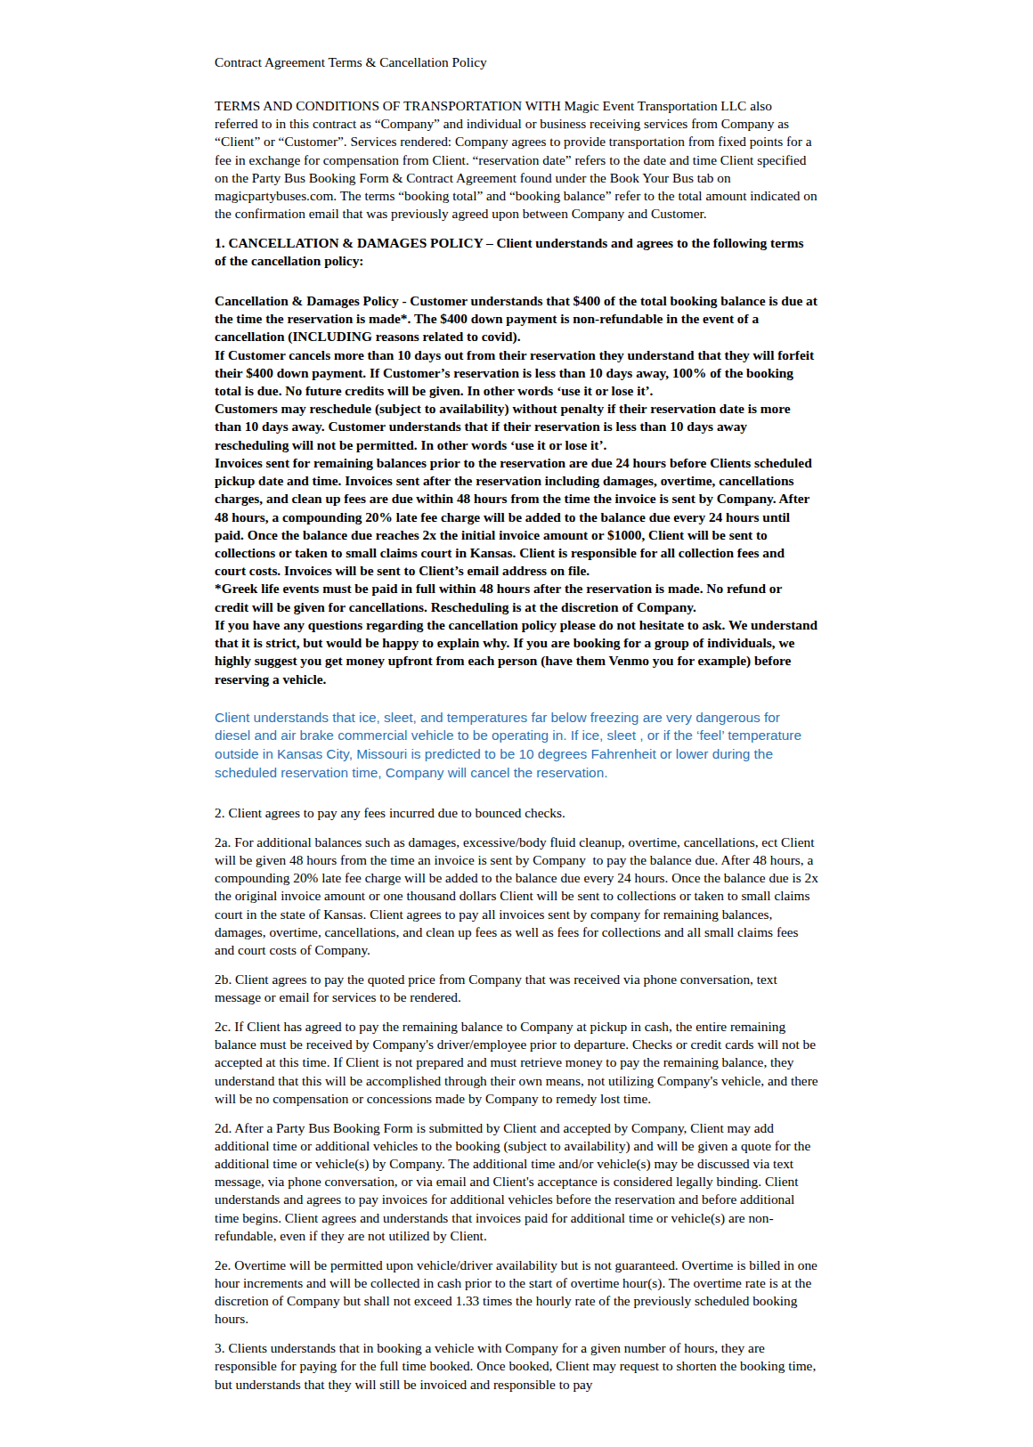Contract Agreement Terms & Cancellation Policy
TERMS AND CONDITIONS OF TRANSPORTATION WITH Magic Event Transportation LLC also referred to in this contract as “Company” and individual or business receiving services from Company as “Client” or “Customer”. Services rendered: Company agrees to provide transportation from fixed points for a fee in exchange for compensation from Client. “reservation date” refers to the date and time Client specified on the Party Bus Booking Form & Contract Agreement found under the Book Your Bus tab on magicpartybuses.com. The terms “booking total” and “booking balance” refer to the total amount indicated on the confirmation email that was previously agreed upon between Company and Customer.
1. CANCELLATION & DAMAGES POLICY – Client understands and agrees to the following terms of the cancellation policy:
Cancellation & Damages Policy - Customer understands that $400 of the total booking balance is due at the time the reservation is made*. The $400 down payment is non-refundable in the event of a cancellation (INCLUDING reasons related to covid).
If Customer cancels more than 10 days out from their reservation they understand that they will forfeit their $400 down payment. If Customer’s reservation is less than 10 days away, 100% of the booking total is due. No future credits will be given. In other words ‘use it or lose it’.
Customers may reschedule (subject to availability) without penalty if their reservation date is more than 10 days away. Customer understands that if their reservation is less than 10 days away rescheduling will not be permitted. In other words ‘use it or lose it’.
Invoices sent for remaining balances prior to the reservation are due 24 hours before Clients scheduled pickup date and time. Invoices sent after the reservation including damages, overtime, cancellations charges, and clean up fees are due within 48 hours from the time the invoice is sent by Company. After 48 hours, a compounding 20% late fee charge will be added to the balance due every 24 hours until paid. Once the balance due reaches 2x the initial invoice amount or $1000, Client will be sent to collections or taken to small claims court in Kansas. Client is responsible for all collection fees and court costs. Invoices will be sent to Client’s email address on file.
*Greek life events must be paid in full within 48 hours after the reservation is made. No refund or credit will be given for cancellations. Rescheduling is at the discretion of Company.
If you have any questions regarding the cancellation policy please do not hesitate to ask. We understand that it is strict, but would be happy to explain why. If you are booking for a group of individuals, we highly suggest you get money upfront from each person (have them Venmo you for example) before reserving a vehicle.
Client understands that ice, sleet, and temperatures far below freezing are very dangerous for diesel and air brake commercial vehicle to be operating in. If ice, sleet , or if the ‘feel’ temperature outside in Kansas City, Missouri is predicted to be 10 degrees Fahrenheit or lower during the scheduled reservation time, Company will cancel the reservation.
2. Client agrees to pay any fees incurred due to bounced checks.
2a. For additional balances such as damages, excessive/body fluid cleanup, overtime, cancellations, ect Client will be given 48 hours from the time an invoice is sent by Company to pay the balance due. After 48 hours, a compounding 20% late fee charge will be added to the balance due every 24 hours. Once the balance due is 2x the original invoice amount or one thousand dollars Client will be sent to collections or taken to small claims court in the state of Kansas. Client agrees to pay all invoices sent by company for remaining balances, damages, overtime, cancellations, and clean up fees as well as fees for collections and all small claims fees and court costs of Company.
2b. Client agrees to pay the quoted price from Company that was received via phone conversation, text message or email for services to be rendered.
2c. If Client has agreed to pay the remaining balance to Company at pickup in cash, the entire remaining balance must be received by Company's driver/employee prior to departure. Checks or credit cards will not be accepted at this time. If Client is not prepared and must retrieve money to pay the remaining balance, they understand that this will be accomplished through their own means, not utilizing Company's vehicle, and there will be no compensation or concessions made by Company to remedy lost time.
2d. After a Party Bus Booking Form is submitted by Client and accepted by Company, Client may add additional time or additional vehicles to the booking (subject to availability) and will be given a quote for the additional time or vehicle(s) by Company. The additional time and/or vehicle(s) may be discussed via text message, via phone conversation, or via email and Client's acceptance is considered legally binding. Client understands and agrees to pay invoices for additional vehicles before the reservation and before additional time begins. Client agrees and understands that invoices paid for additional time or vehicle(s) are non-refundable, even if they are not utilized by Client.
2e. Overtime will be permitted upon vehicle/driver availability but is not guaranteed. Overtime is billed in one hour increments and will be collected in cash prior to the start of overtime hour(s). The overtime rate is at the discretion of Company but shall not exceed 1.33 times the hourly rate of the previously scheduled booking hours.
3. Clients understands that in booking a vehicle with Company for a given number of hours, they are responsible for paying for the full time booked. Once booked, Client may request to shorten the booking time, but understands that they will still be invoiced and responsible to pay